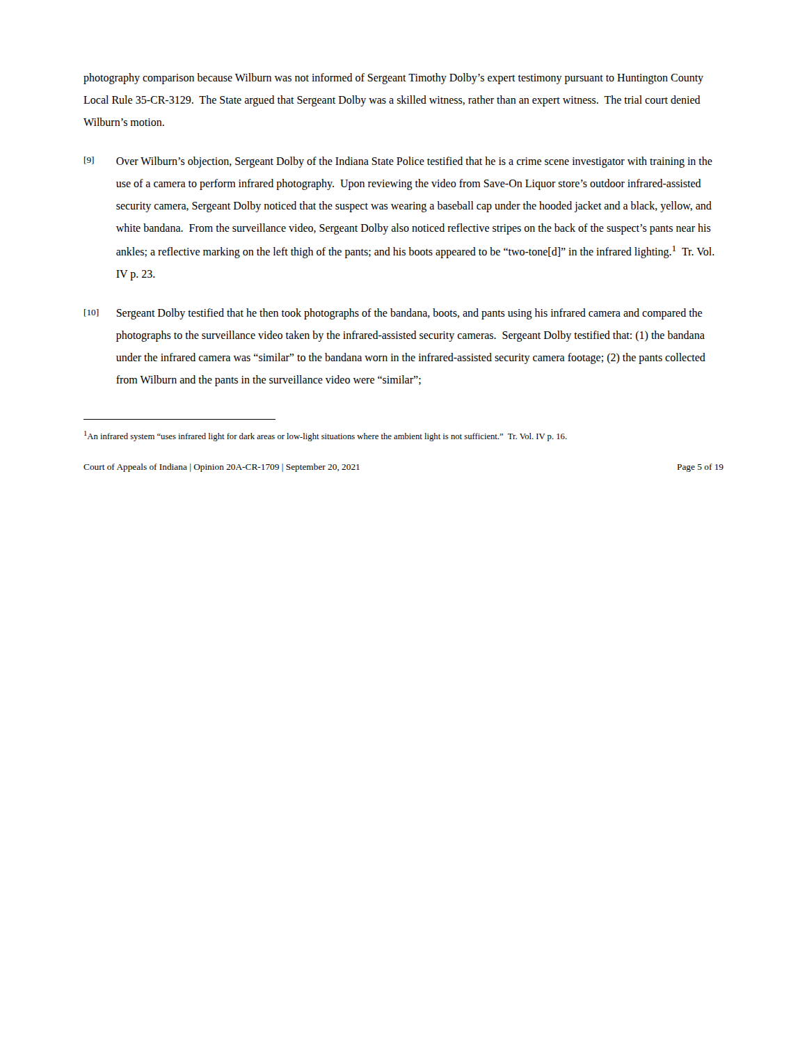photography comparison because Wilburn was not informed of Sergeant Timothy Dolby’s expert testimony pursuant to Huntington County Local Rule 35-CR-3129. The State argued that Sergeant Dolby was a skilled witness, rather than an expert witness. The trial court denied Wilburn’s motion.
[9]
Over Wilburn’s objection, Sergeant Dolby of the Indiana State Police testified that he is a crime scene investigator with training in the use of a camera to perform infrared photography. Upon reviewing the video from Save-On Liquor store’s outdoor infrared-assisted security camera, Sergeant Dolby noticed that the suspect was wearing a baseball cap under the hooded jacket and a black, yellow, and white bandana. From the surveillance video, Sergeant Dolby also noticed reflective stripes on the back of the suspect’s pants near his ankles; a reflective marking on the left thigh of the pants; and his boots appeared to be “two-tone[d]” in the infrared lighting.1 Tr. Vol. IV p. 23.
[10]
Sergeant Dolby testified that he then took photographs of the bandana, boots, and pants using his infrared camera and compared the photographs to the surveillance video taken by the infrared-assisted security cameras. Sergeant Dolby testified that: (1) the bandana under the infrared camera was “similar” to the bandana worn in the infrared-assisted security camera footage; (2) the pants collected from Wilburn and the pants in the surveillance video were “similar”;
1An infrared system “uses infrared light for dark areas or low-light situations where the ambient light is not sufficient.” Tr. Vol. IV p. 16.
Court of Appeals of Indiana | Opinion 20A-CR-1709 | September 20, 2021 Page 5 of 19